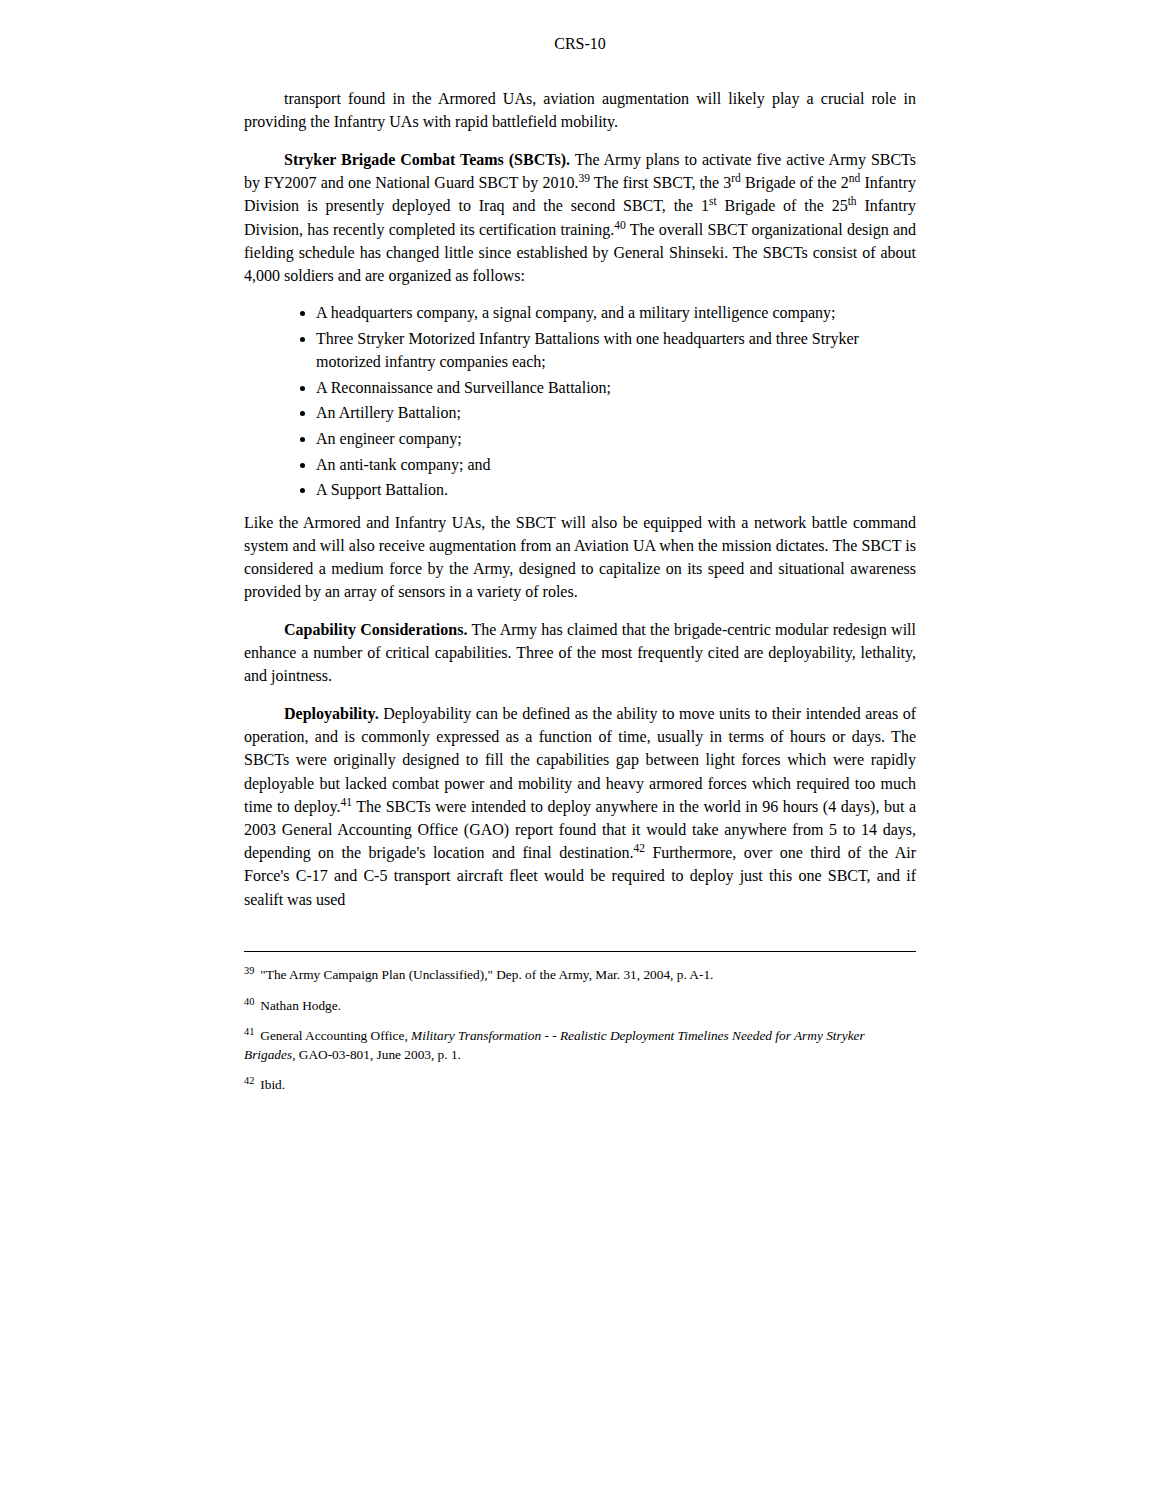CRS-10
transport found in the Armored UAs, aviation augmentation will likely play a crucial role in providing the Infantry UAs with rapid battlefield mobility.
Stryker Brigade Combat Teams (SBCTs). The Army plans to activate five active Army SBCTs by FY2007 and one National Guard SBCT by 2010.39 The first SBCT, the 3rd Brigade of the 2nd Infantry Division is presently deployed to Iraq and the second SBCT, the 1st Brigade of the 25th Infantry Division, has recently completed its certification training.40 The overall SBCT organizational design and fielding schedule has changed little since established by General Shinseki. The SBCTs consist of about 4,000 soldiers and are organized as follows:
A headquarters company, a signal company, and a military intelligence company;
Three Stryker Motorized Infantry Battalions with one headquarters and three Stryker motorized infantry companies each;
A Reconnaissance and Surveillance Battalion;
An Artillery Battalion;
An engineer company;
An anti-tank company; and
A Support Battalion.
Like the Armored and Infantry UAs, the SBCT will also be equipped with a network battle command system and will also receive augmentation from an Aviation UA when the mission dictates. The SBCT is considered a medium force by the Army, designed to capitalize on its speed and situational awareness provided by an array of sensors in a variety of roles.
Capability Considerations. The Army has claimed that the brigade-centric modular redesign will enhance a number of critical capabilities. Three of the most frequently cited are deployability, lethality, and jointness.
Deployability. Deployability can be defined as the ability to move units to their intended areas of operation, and is commonly expressed as a function of time, usually in terms of hours or days. The SBCTs were originally designed to fill the capabilities gap between light forces which were rapidly deployable but lacked combat power and mobility and heavy armored forces which required too much time to deploy.41 The SBCTs were intended to deploy anywhere in the world in 96 hours (4 days), but a 2003 General Accounting Office (GAO) report found that it would take anywhere from 5 to 14 days, depending on the brigade's location and final destination.42 Furthermore, over one third of the Air Force's C-17 and C-5 transport aircraft fleet would be required to deploy just this one SBCT, and if sealift was used
39 "The Army Campaign Plan (Unclassified)," Dep. of the Army, Mar. 31, 2004, p. A-1.
40 Nathan Hodge.
41 General Accounting Office, Military Transformation - - Realistic Deployment Timelines Needed for Army Stryker Brigades, GAO-03-801, June 2003, p. 1.
42 Ibid.